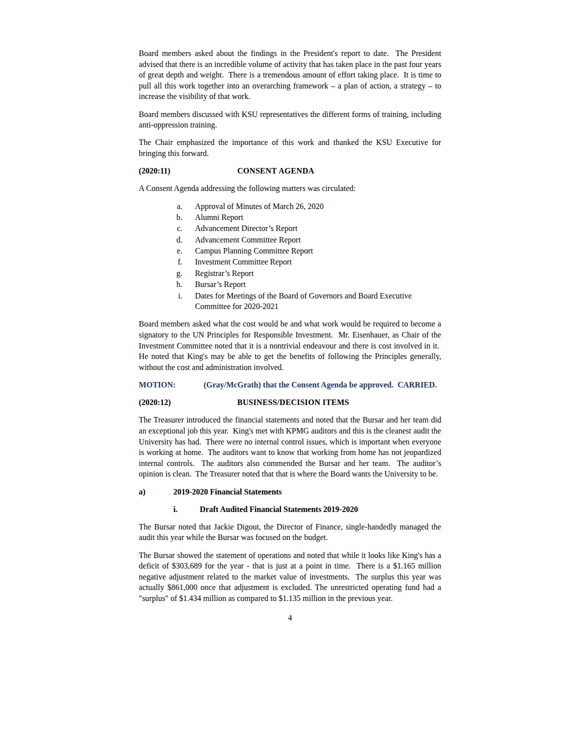Board members asked about the findings in the President's report to date. The President advised that there is an incredible volume of activity that has taken place in the past four years of great depth and weight. There is a tremendous amount of effort taking place. It is time to pull all this work together into an overarching framework – a plan of action, a strategy – to increase the visibility of that work.
Board members discussed with KSU representatives the different forms of training, including anti-oppression training.
The Chair emphasized the importance of this work and thanked the KSU Executive for bringing this forward.
(2020:11) CONSENT AGENDA
A Consent Agenda addressing the following matters was circulated:
Approval of Minutes of March 26, 2020
Alumni Report
Advancement Director’s Report
Advancement Committee Report
Campus Planning Committee Report
Investment Committee Report
Registrar’s Report
Bursar’s Report
Dates for Meetings of the Board of Governors and Board Executive Committee for 2020-2021
Board members asked what the cost would be and what work would be required to become a signatory to the UN Principles for Responsible Investment. Mr. Eisenhauer, as Chair of the Investment Committee noted that it is a nontrivial endeavour and there is cost involved in it. He noted that King's may be able to get the benefits of following the Principles generally, without the cost and administration involved.
MOTION: (Gray/McGrath) that the Consent Agenda be approved. CARRIED.
(2020:12) BUSINESS/DECISION ITEMS
The Treasurer introduced the financial statements and noted that the Bursar and her team did an exceptional job this year. King's met with KPMG auditors and this is the cleanest audit the University has had. There were no internal control issues, which is important when everyone is working at home. The auditors want to know that working from home has not jeopardized internal controls. The auditors also commended the Bursar and her team. The auditor’s opinion is clean. The Treasurer noted that that is where the Board wants the University to be.
a) 2019-2020 Financial Statements
i. Draft Audited Financial Statements 2019-2020
The Bursar noted that Jackie Digout, the Director of Finance, single-handedly managed the audit this year while the Bursar was focused on the budget.
The Bursar showed the statement of operations and noted that while it looks like King's has a deficit of $303,689 for the year - that is just at a point in time. There is a $1.165 million negative adjustment related to the market value of investments. The surplus this year was actually $861,000 once that adjustment is excluded. The unrestricted operating fund had a "surplus" of $1.434 million as compared to $1.135 million in the previous year.
4